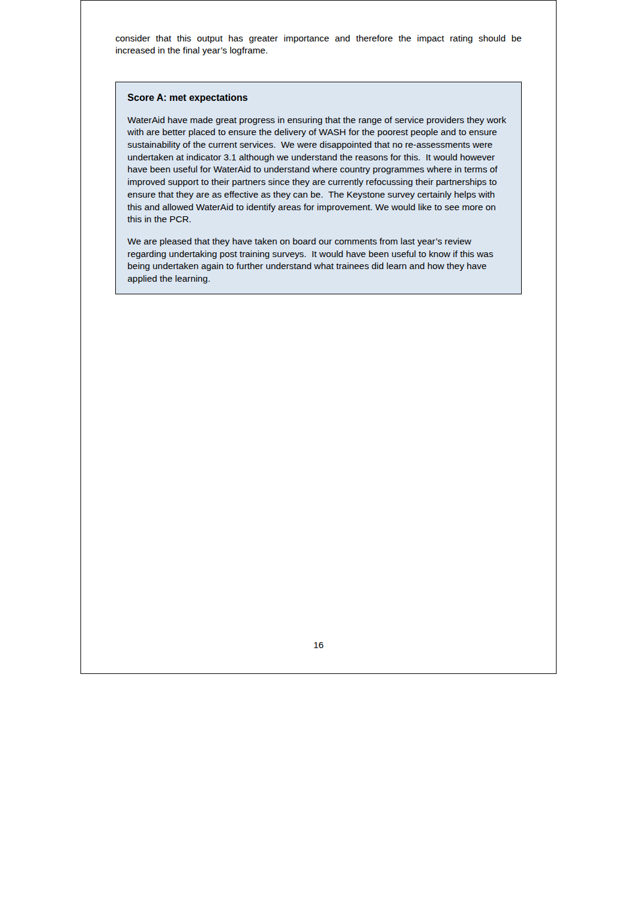consider that this output has greater importance and therefore the impact rating should be increased in the final year’s logframe.
Score A: met expectations
WaterAid have made great progress in ensuring that the range of service providers they work with are better placed to ensure the delivery of WASH for the poorest people and to ensure sustainability of the current services. We were disappointed that no re-assessments were undertaken at indicator 3.1 although we understand the reasons for this. It would however have been useful for WaterAid to understand where country programmes where in terms of improved support to their partners since they are currently refocussing their partnerships to ensure that they are as effective as they can be. The Keystone survey certainly helps with this and allowed WaterAid to identify areas for improvement. We would like to see more on this in the PCR.
We are pleased that they have taken on board our comments from last year’s review regarding undertaking post training surveys. It would have been useful to know if this was being undertaken again to further understand what trainees did learn and how they have applied the learning.
16